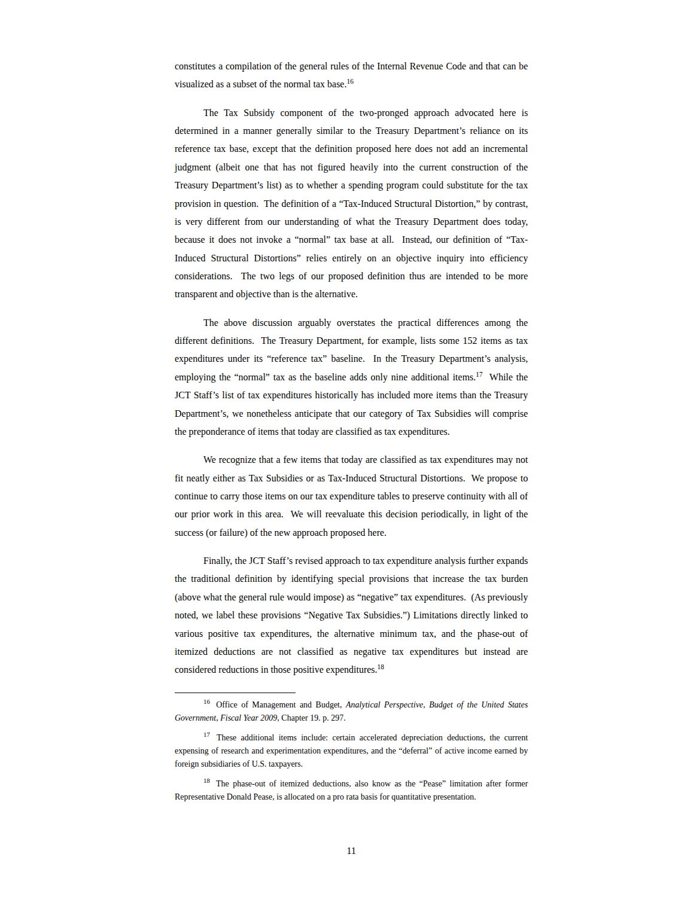constitutes a compilation of the general rules of the Internal Revenue Code and that can be visualized as a subset of the normal tax base.16
The Tax Subsidy component of the two-pronged approach advocated here is determined in a manner generally similar to the Treasury Department’s reliance on its reference tax base, except that the definition proposed here does not add an incremental judgment (albeit one that has not figured heavily into the current construction of the Treasury Department’s list) as to whether a spending program could substitute for the tax provision in question. The definition of a “Tax-Induced Structural Distortion,” by contrast, is very different from our understanding of what the Treasury Department does today, because it does not invoke a “normal” tax base at all. Instead, our definition of “Tax-Induced Structural Distortions” relies entirely on an objective inquiry into efficiency considerations. The two legs of our proposed definition thus are intended to be more transparent and objective than is the alternative.
The above discussion arguably overstates the practical differences among the different definitions. The Treasury Department, for example, lists some 152 items as tax expenditures under its “reference tax” baseline. In the Treasury Department’s analysis, employing the “normal” tax as the baseline adds only nine additional items.17 While the JCT Staff’s list of tax expenditures historically has included more items than the Treasury Department’s, we nonetheless anticipate that our category of Tax Subsidies will comprise the preponderance of items that today are classified as tax expenditures.
We recognize that a few items that today are classified as tax expenditures may not fit neatly either as Tax Subsidies or as Tax-Induced Structural Distortions. We propose to continue to carry those items on our tax expenditure tables to preserve continuity with all of our prior work in this area. We will reevaluate this decision periodically, in light of the success (or failure) of the new approach proposed here.
Finally, the JCT Staff’s revised approach to tax expenditure analysis further expands the traditional definition by identifying special provisions that increase the tax burden (above what the general rule would impose) as “negative” tax expenditures. (As previously noted, we label these provisions “Negative Tax Subsidies.”) Limitations directly linked to various positive tax expenditures, the alternative minimum tax, and the phase-out of itemized deductions are not classified as negative tax expenditures but instead are considered reductions in those positive expenditures.18
16 Office of Management and Budget, Analytical Perspective, Budget of the United States Government, Fiscal Year 2009, Chapter 19. p. 297.
17 These additional items include: certain accelerated depreciation deductions, the current expensing of research and experimentation expenditures, and the “deferral” of active income earned by foreign subsidiaries of U.S. taxpayers.
18 The phase-out of itemized deductions, also know as the “Pease” limitation after former Representative Donald Pease, is allocated on a pro rata basis for quantitative presentation.
11